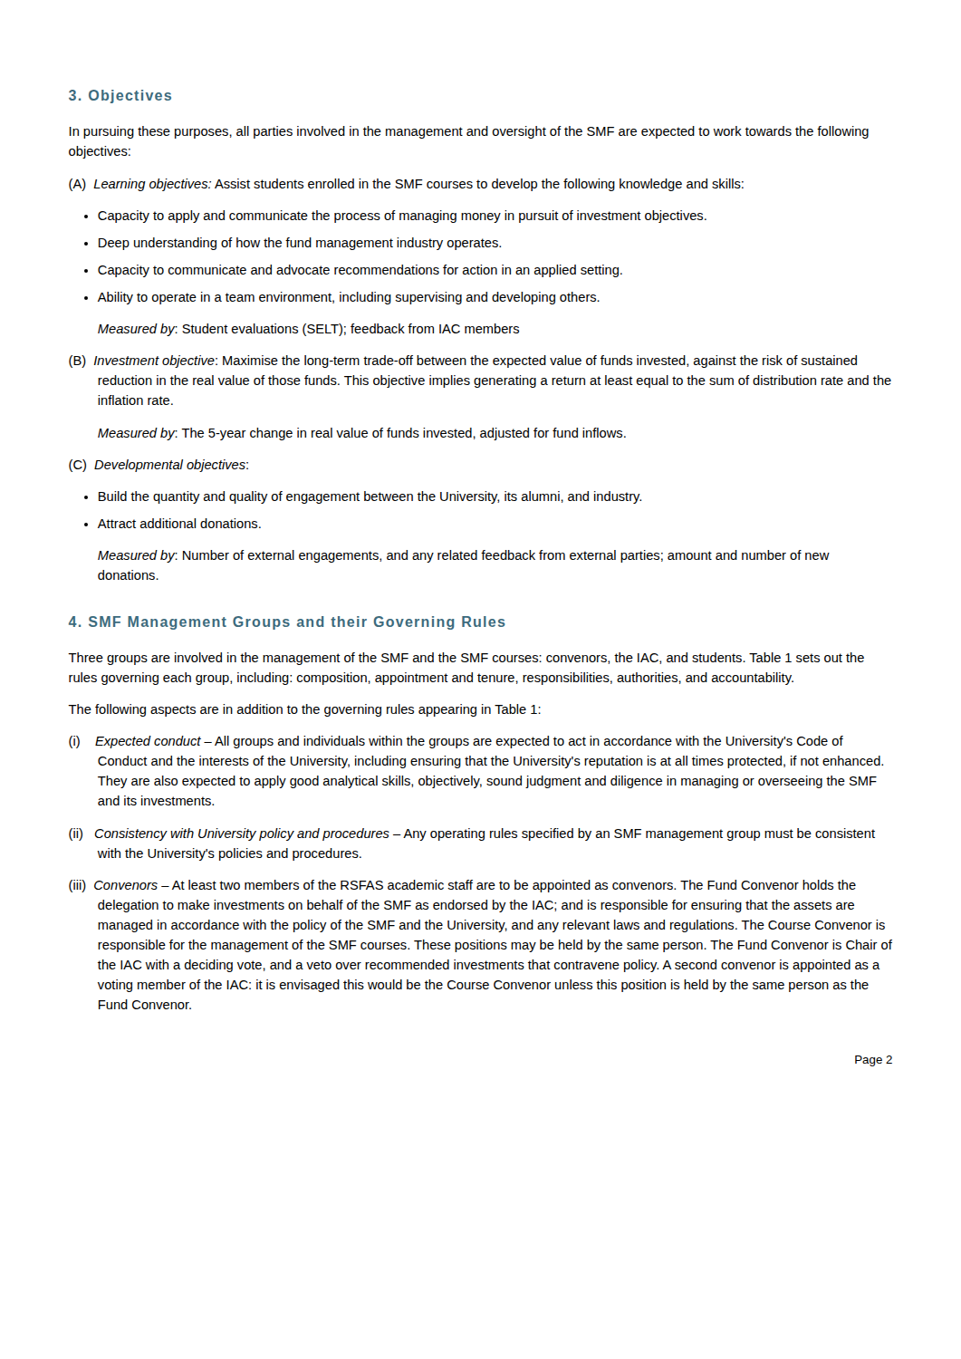3. Objectives
In pursuing these purposes, all parties involved in the management and oversight of the SMF are expected to work towards the following objectives:
(A) Learning objectives: Assist students enrolled in the SMF courses to develop the following knowledge and skills:
Capacity to apply and communicate the process of managing money in pursuit of investment objectives.
Deep understanding of how the fund management industry operates.
Capacity to communicate and advocate recommendations for action in an applied setting.
Ability to operate in a team environment, including supervising and developing others.
Measured by: Student evaluations (SELT); feedback from IAC members
(B) Investment objective: Maximise the long-term trade-off between the expected value of funds invested, against the risk of sustained reduction in the real value of those funds. This objective implies generating a return at least equal to the sum of distribution rate and the inflation rate.
Measured by: The 5-year change in real value of funds invested, adjusted for fund inflows.
(C) Developmental objectives:
Build the quantity and quality of engagement between the University, its alumni, and industry.
Attract additional donations.
Measured by: Number of external engagements, and any related feedback from external parties; amount and number of new donations.
4. SMF Management Groups and their Governing Rules
Three groups are involved in the management of the SMF and the SMF courses: convenors, the IAC, and students. Table 1 sets out the rules governing each group, including: composition, appointment and tenure, responsibilities, authorities, and accountability.
The following aspects are in addition to the governing rules appearing in Table 1:
(i) Expected conduct – All groups and individuals within the groups are expected to act in accordance with the University's Code of Conduct and the interests of the University, including ensuring that the University's reputation is at all times protected, if not enhanced. They are also expected to apply good analytical skills, objectively, sound judgment and diligence in managing or overseeing the SMF and its investments.
(ii) Consistency with University policy and procedures – Any operating rules specified by an SMF management group must be consistent with the University's policies and procedures.
(iii) Convenors – At least two members of the RSFAS academic staff are to be appointed as convenors. The Fund Convenor holds the delegation to make investments on behalf of the SMF as endorsed by the IAC; and is responsible for ensuring that the assets are managed in accordance with the policy of the SMF and the University, and any relevant laws and regulations. The Course Convenor is responsible for the management of the SMF courses. These positions may be held by the same person. The Fund Convenor is Chair of the IAC with a deciding vote, and a veto over recommended investments that contravene policy. A second convenor is appointed as a voting member of the IAC: it is envisaged this would be the Course Convenor unless this position is held by the same person as the Fund Convenor.
Page 2